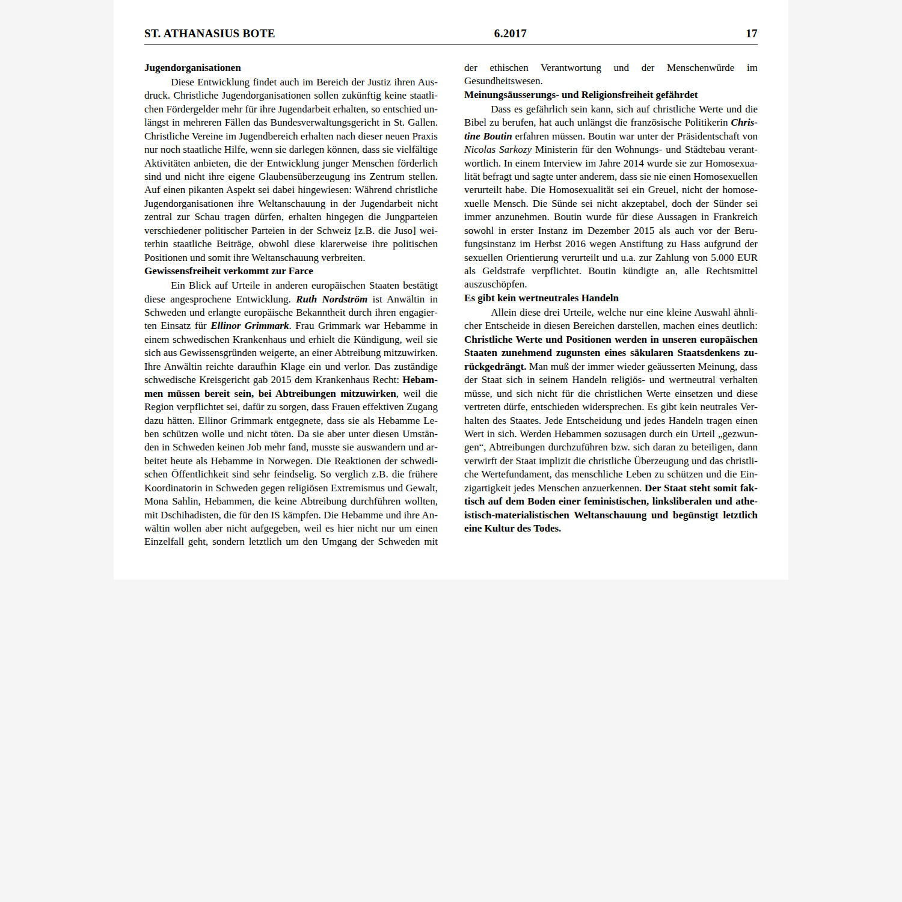St. Athanasius Bote 6.2017 17
Jugendorganisationen
Diese Entwicklung findet auch im Bereich der Justiz ihren Ausdruck. Christliche Jugendorganisationen sollen zukünftig keine staatlichen Fördergelder mehr für ihre Jugendarbeit erhalten, so entschied unlängst in mehreren Fällen das Bundesverwaltungsgericht in St. Gallen. Christliche Vereine im Jugendbereich erhalten nach dieser neuen Praxis nur noch staatliche Hilfe, wenn sie darlegen können, dass sie vielfältige Aktivitäten anbieten, die der Entwicklung junger Menschen förderlich sind und nicht ihre eigene Glaubensüberzeugung ins Zentrum stellen. Auf einen pikanten Aspekt sei dabei hingewiesen: Während christliche Jugendorganisationen ihre Weltanschauung in der Jugendarbeit nicht zentral zur Schau tragen dürfen, erhalten hingegen die Jungparteien verschiedener politischer Parteien in der Schweiz [z.B. die Juso] weiterhin staatliche Beiträge, obwohl diese klarerweise ihre politischen Positionen und somit ihre Weltanschauung verbreiten.
Gewissensfreiheit verkommt zur Farce
Ein Blick auf Urteile in anderen europäischen Staaten bestätigt diese angesprochene Entwicklung. Ruth Nordström ist Anwältin in Schweden und erlangte europäische Bekanntheit durch ihren engagierten Einsatz für Ellinor Grimmark. Frau Grimmark war Hebamme in einem schwedischen Krankenhaus und erhielt die Kündigung, weil sie sich aus Gewissensgründen weigerte, an einer Abtreibung mitzuwirken. Ihre Anwältin reichte daraufhin Klage ein und verlor. Das zuständige schwedische Kreisgericht gab 2015 dem Krankenhaus Recht: Hebammen müssen bereit sein, bei Abtreibungen mitzuwirken, weil die Region verpflichtet sei, dafür zu sorgen, dass Frauen effektiven Zugang dazu hätten. Ellinor Grimmark entgegnete, dass sie als Hebamme Leben schützen wolle und nicht töten. Da sie aber unter diesen Umständen in Schweden keinen Job mehr fand, musste sie auswandern und arbeitet heute als Hebamme in Norwegen. Die Reaktionen der schwedischen Öffentlichkeit sind sehr feindselig. So verglich z.B. die frühere Koordinatorin in Schweden gegen religiösen Extremismus und Gewalt, Mona Sahlin, Hebammen, die keine Abtreibung durchführen wollten, mit Dschihadisten, die für den IS kämpfen. Die Hebamme und ihre Anwältin wollen aber nicht aufgegeben, weil es hier nicht nur um einen Einzelfall geht, sondern letztlich um den Umgang der Schweden mit der ethischen Verantwortung und der Menschenwürde im Gesundheitswesen.
Meinungsäusserungs- und Religionsfreiheit gefährdet
Dass es gefährlich sein kann, sich auf christliche Werte und die Bibel zu berufen, hat auch unlängst die französische Politikerin Christine Boutin erfahren müssen. Boutin war unter der Präsidentschaft von Nicolas Sarkozy Ministerin für den Wohnungs- und Städtebau verantwortlich. In einem Interview im Jahre 2014 wurde sie zur Homosexualität befragt und sagte unter anderem, dass sie nie einen Homosexuellen verurteilt habe. Die Homosexualität sei ein Greuel, nicht der homosexuelle Mensch. Die Sünde sei nicht akzeptabel, doch der Sünder sei immer anzunehmen. Boutin wurde für diese Aussagen in Frankreich sowohl in erster Instanz im Dezember 2015 als auch vor der Berufungsinstanz im Herbst 2016 wegen Anstiftung zu Hass aufgrund der sexuellen Orientierung verurteilt und u.a. zur Zahlung von 5.000 EUR als Geldstrafe verpflichtet. Boutin kündigte an, alle Rechtsmittel auszuschöpfen.
Es gibt kein wertneutrales Handeln
Allein diese drei Urteile, welche nur eine kleine Auswahl ähnlicher Entscheide in diesen Bereichen darstellen, machen eines deutlich: Christliche Werte und Positionen werden in unseren europäischen Staaten zunehmend zugunsten eines säkularen Staatsdenkens zurückgedrängt. Man muß der immer wieder geäusserten Meinung, dass der Staat sich in seinem Handeln religiös- und wertneutral verhalten müsse, und sich nicht für die christlichen Werte einsetzen und diese vertreten dürfe, entschieden widersprechen. Es gibt kein neutrales Verhalten des Staates. Jede Entscheidung und jedes Handeln tragen einen Wert in sich. Werden Hebammen sozusagen durch ein Urteil „gezwungen“, Abtreibungen durchzuführen bzw. sich daran zu beteiligen, dann verwirft der Staat implizit die christliche Überzeugung und das christliche Wertefundament, das menschliche Leben zu schützen und die Einzigartigkeit jedes Menschen anzuerkennen. Der Staat steht somit faktisch auf dem Boden einer feministischen, linksliberalen und atheistisch-materialistischen Weltanschauung und begünstigt letztlich eine Kultur des Todes.